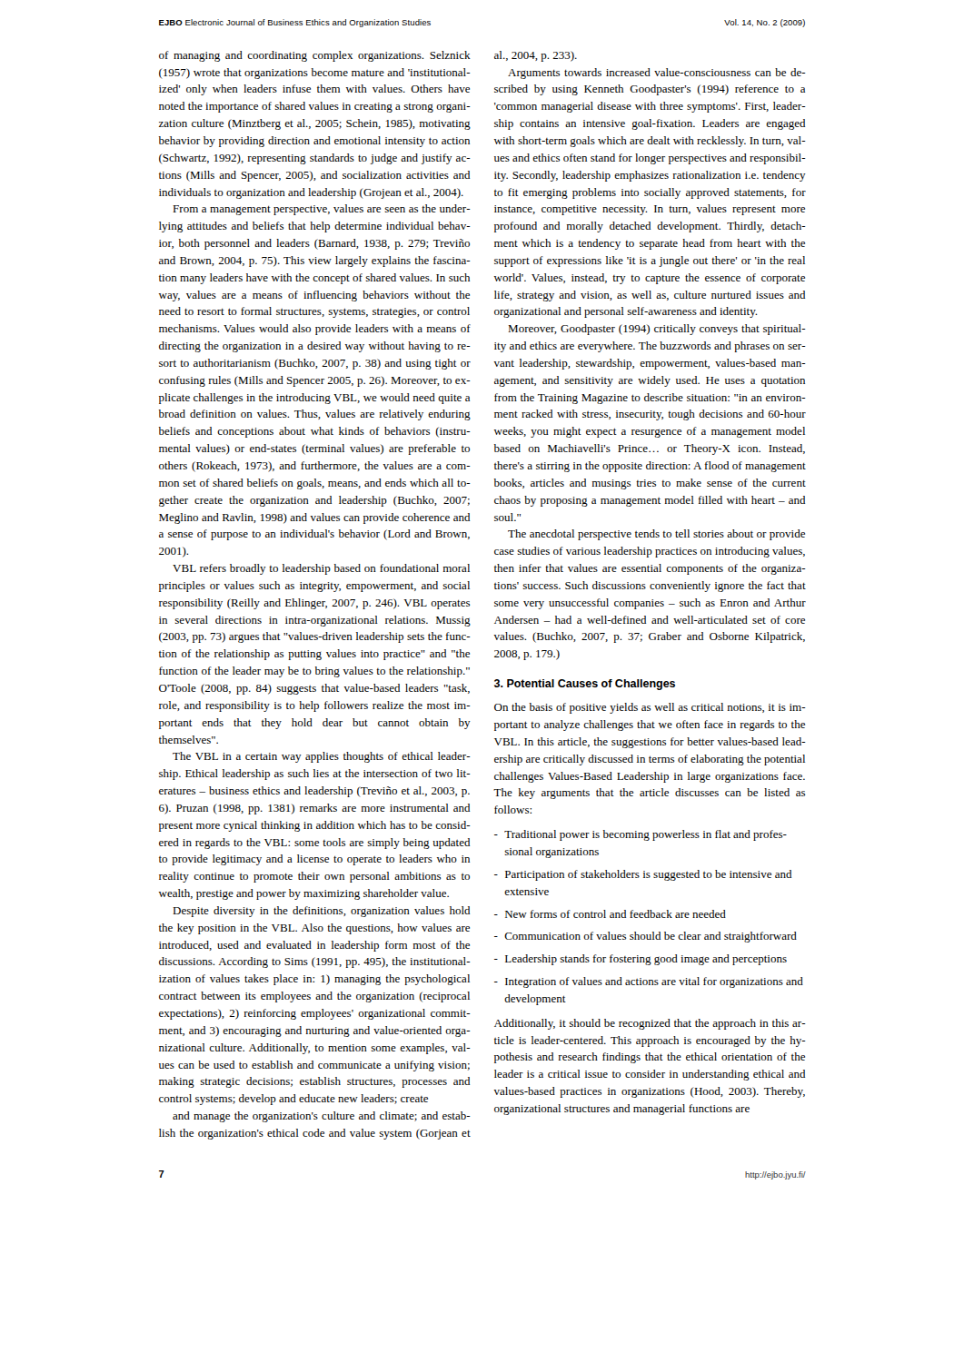EJBO Electronic Journal of Business Ethics and Organization Studies
Vol. 14, No. 2 (2009)
of managing and coordinating complex organizations. Selznick (1957) wrote that organizations become mature and 'institutionalized' only when leaders infuse them with values. Others have noted the importance of shared values in creating a strong organization culture (Minztberg et al., 2005; Schein, 1985), motivating behavior by providing direction and emotional intensity to action (Schwartz, 1992), representing standards to judge and justify actions (Mills and Spencer, 2005), and socialization activities and individuals to organization and leadership (Grojean et al., 2004).
From a management perspective, values are seen as the underlying attitudes and beliefs that help determine individual behavior, both personnel and leaders (Barnard, 1938, p. 279; Treviño and Brown, 2004, p. 75). This view largely explains the fascination many leaders have with the concept of shared values. In such way, values are a means of influencing behaviors without the need to resort to formal structures, systems, strategies, or control mechanisms. Values would also provide leaders with a means of directing the organization in a desired way without having to resort to authoritarianism (Buchko, 2007, p. 38) and using tight or confusing rules (Mills and Spencer 2005, p. 26). Moreover, to explicate challenges in the introducing VBL, we would need quite a broad definition on values. Thus, values are relatively enduring beliefs and conceptions about what kinds of behaviors (instrumental values) or end-states (terminal values) are preferable to others (Rokeach, 1973), and furthermore, the values are a common set of shared beliefs on goals, means, and ends which all together create the organization and leadership (Buchko, 2007; Meglino and Ravlin, 1998) and values can provide coherence and a sense of purpose to an individual's behavior (Lord and Brown, 2001).
VBL refers broadly to leadership based on foundational moral principles or values such as integrity, empowerment, and social responsibility (Reilly and Ehlinger, 2007, p. 246). VBL operates in several directions in intra-organizational relations. Mussig (2003, pp. 73) argues that "values-driven leadership sets the function of the relationship as putting values into practice" and "the function of the leader may be to bring values to the relationship." O'Toole (2008, pp. 84) suggests that value-based leaders "task, role, and responsibility is to help followers realize the most important ends that they hold dear but cannot obtain by themselves".
The VBL in a certain way applies thoughts of ethical leadership. Ethical leadership as such lies at the intersection of two literatures – business ethics and leadership (Treviño et al., 2003, p. 6). Pruzan (1998, pp. 1381) remarks are more instrumental and present more cynical thinking in addition which has to be considered in regards to the VBL: some tools are simply being updated to provide legitimacy and a license to operate to leaders who in reality continue to promote their own personal ambitions as to wealth, prestige and power by maximizing shareholder value.
Despite diversity in the definitions, organization values hold the key position in the VBL. Also the questions, how values are introduced, used and evaluated in leadership form most of the discussions. According to Sims (1991, pp. 495), the institutionalization of values takes place in: 1) managing the psychological contract between its employees and the organization (reciprocal expectations), 2) reinforcing employees' organizational commitment, and 3) encouraging and nurturing and value-oriented organizational culture. Additionally, to mention some examples, values can be used to establish and communicate a unifying vision; making strategic decisions; establish structures, processes and control systems; develop and educate new leaders; create
and manage the organization's culture and climate; and establish the organization's ethical code and value system (Gorjean et al., 2004, p. 233).
Arguments towards increased value-consciousness can be described by using Kenneth Goodpaster's (1994) reference to a 'common managerial disease with three symptoms'. First, leadership contains an intensive goal-fixation. Leaders are engaged with short-term goals which are dealt with recklessly. In turn, values and ethics often stand for longer perspectives and responsibility. Secondly, leadership emphasizes rationalization i.e. tendency to fit emerging problems into socially approved statements, for instance, competitive necessity. In turn, values represent more profound and morally detached development. Thirdly, detachment which is a tendency to separate head from heart with the support of expressions like 'it is a jungle out there' or 'in the real world'. Values, instead, try to capture the essence of corporate life, strategy and vision, as well as, culture nurtured issues and organizational and personal self-awareness and identity.
Moreover, Goodpaster (1994) critically conveys that spirituality and ethics are everywhere. The buzzwords and phrases on servant leadership, stewardship, empowerment, values-based management, and sensitivity are widely used. He uses a quotation from the Training Magazine to describe situation: "in an environment racked with stress, insecurity, tough decisions and 60-hour weeks, you might expect a resurgence of a management model based on Machiavelli's Prince… or Theory-X icon. Instead, there's a stirring in the opposite direction: A flood of management books, articles and musings tries to make sense of the current chaos by proposing a management model filled with heart – and soul."
The anecdotal perspective tends to tell stories about or provide case studies of various leadership practices on introducing values, then infer that values are essential components of the organizations' success. Such discussions conveniently ignore the fact that some very unsuccessful companies – such as Enron and Arthur Andersen – had a well-defined and well-articulated set of core values. (Buchko, 2007, p. 37; Graber and Osborne Kilpatrick, 2008, p. 179.)
3. Potential Causes of Challenges
On the basis of positive yields as well as critical notions, it is important to analyze challenges that we often face in regards to the VBL. In this article, the suggestions for better values-based leadership are critically discussed in terms of elaborating the potential challenges Values-Based Leadership in large organizations face. The key arguments that the article discusses can be listed as follows:
Traditional power is becoming powerless in flat and professional organizations
Participation of stakeholders is suggested to be intensive and extensive
New forms of control and feedback are needed
Communication of values should be clear and straightforward
Leadership stands for fostering good image and perceptions
Integration of values and actions are vital for organizations and development
Additionally, it should be recognized that the approach in this article is leader-centered. This approach is encouraged by the hypothesis and research findings that the ethical orientation of the leader is a critical issue to consider in understanding ethical and values-based practices in organizations (Hood, 2003). Thereby, organizational structures and managerial functions are
7
http://ejbo.jyu.fi/